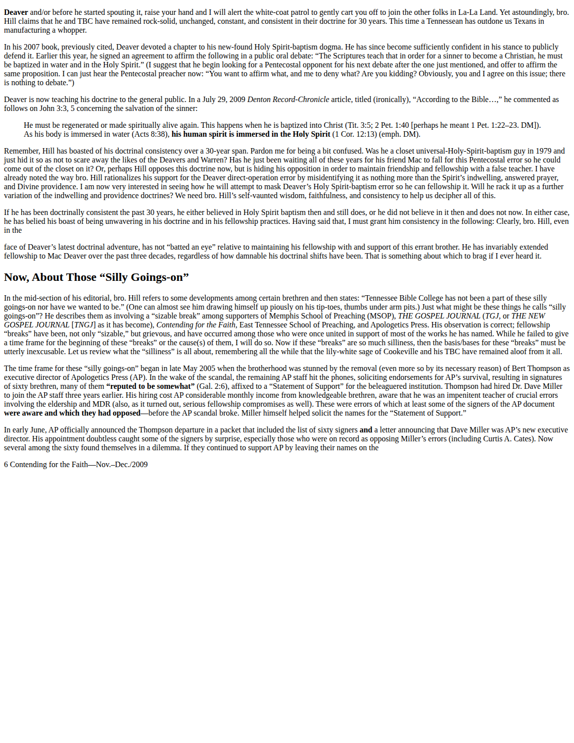Deaver and/or before he started spouting it, raise your hand and I will alert the white-coat patrol to gently cart you off to join the other folks in La-La Land. Yet astoundingly, bro. Hill claims that he and TBC have remained rock-solid, unchanged, constant, and consistent in their doctrine for 30 years. This time a Tennessean has outdone us Texans in manufacturing a whopper.
In his 2007 book, previously cited, Deaver devoted a chapter to his new-found Holy Spirit-baptism dogma. He has since become sufficiently confident in his stance to publicly defend it. Earlier this year, he signed an agreement to affirm the following in a public oral debate: “The Scriptures teach that in order for a sinner to become a Christian, he must be baptized in water and in the Holy Spirit.” (I suggest that he begin looking for a Pentecostal opponent for his next debate after the one just mentioned, and offer to affirm the same proposition. I can just hear the Pentecostal preacher now: “You want to affirm what, and me to deny what? Are you kidding? Obviously, you and I agree on this issue; there is nothing to debate.”)
Deaver is now teaching his doctrine to the general public. In a July 29, 2009 Denton Record-Chronicle article, titled (ironically), “According to the Bible…,” he commented as follows on John 3:3, 5 concerning the salvation of the sinner:
He must be regenerated or made spiritually alive again. This happens when he is baptized into Christ (Tit. 3:5; 2 Pet. 1:40 [perhaps he meant 1 Pet. 1:22–23. DM]). As his body is immersed in water (Acts 8:38), his human spirit is immersed in the Holy Spirit (1 Cor. 12:13) (emph. DM).
Remember, Hill has boasted of his doctrinal consistency over a 30-year span. Pardon me for being a bit confused. Was he a closet universal-Holy-Spirit-baptism guy in 1979 and just hid it so as not to scare away the likes of the Deavers and Warren? Has he just been waiting all of these years for his friend Mac to fall for this Pentecostal error so he could come out of the closet on it? Or, perhaps Hill opposes this doctrine now, but is hiding his opposition in order to maintain friendship and fellowship with a false teacher. I have already noted the way bro. Hill rationalizes his support for the Deaver direct-operation error by misidentifying it as nothing more than the Spirit’s indwelling, answered prayer, and Divine providence. I am now very interested in seeing how he will attempt to mask Deaver’s Holy Spirit-baptism error so he can fellowship it. Will he rack it up as a further variation of the indwelling and providence doctrines? We need bro. Hill’s self-vaunted wisdom, faithfulness, and consistency to help us decipher all of this.
If he has been doctrinally consistent the past 30 years, he either believed in Holy Spirit baptism then and still does, or he did not believe in it then and does not now. In either case, he has belied his boast of being unwavering in his doctrine and in his fellowship practices. Having said that, I must grant him consistency in the following: Clearly, bro. Hill, even in the
face of Deaver’s latest doctrinal adventure, has not “batted an eye” relative to maintaining his fellowship with and support of this errant brother. He has invariably extended fellowship to Mac Deaver over the past three decades, regardless of how damnable his doctrinal shifts have been. That is something about which to brag if I ever heard it.
Now, About Those “Silly Goings-on”
In the mid-section of his editorial, bro. Hill refers to some developments among certain brethren and then states: “Tennessee Bible College has not been a part of these silly goings-on nor have we wanted to be.” (One can almost see him drawing himself up piously on his tip-toes, thumbs under arm pits.) Just what might be these things he calls “silly goings-on”? He describes them as involving a “sizable break” among supporters of Memphis School of Preaching (MSOP), THE GOSPEL JOURNAL (TGJ, or THE NEW GOSPEL JOURNAL [TNGJ] as it has become), Contending for the Faith, East Tennessee School of Preaching, and Apologetics Press. His observation is correct; fellowship “breaks” have been, not only “sizable,” but grievous, and have occurred among those who were once united in support of most of the works he has named. While he failed to give a time frame for the beginning of these “breaks” or the cause(s) of them, I will do so. Now if these “breaks” are so much silliness, then the basis/bases for these “breaks” must be utterly inexcusable. Let us review what the “silliness” is all about, remembering all the while that the lily-white sage of Cookeville and his TBC have remained aloof from it all.
The time frame for these “silly goings-on” began in late May 2005 when the brotherhood was stunned by the removal (even more so by its necessary reason) of Bert Thompson as executive director of Apologetics Press (AP). In the wake of the scandal, the remaining AP staff hit the phones, soliciting endorsements for AP’s survival, resulting in signatures of sixty brethren, many of them “reputed to be somewhat” (Gal. 2:6), affixed to a “Statement of Support” for the beleaguered institution. Thompson had hired Dr. Dave Miller to join the AP staff three years earlier. His hiring cost AP considerable monthly income from knowledgeable brethren, aware that he was an impenitent teacher of crucial errors involving the eldership and MDR (also, as it turned out, serious fellowship compromises as well). These were errors of which at least some of the signers of the AP document were aware and which they had opposed—before the AP scandal broke. Miller himself helped solicit the names for the “Statement of Support.”
In early June, AP officially announced the Thompson departure in a packet that included the list of sixty signers and a letter announcing that Dave Miller was AP’s new executive director. His appointment doubtless caught some of the signers by surprise, especially those who were on record as opposing Miller’s errors (including Curtis A. Cates). Now several among the sixty found themselves in a dilemma. If they continued to support AP by leaving their names on the
6 Contending for the Faith—Nov.–Dec./2009